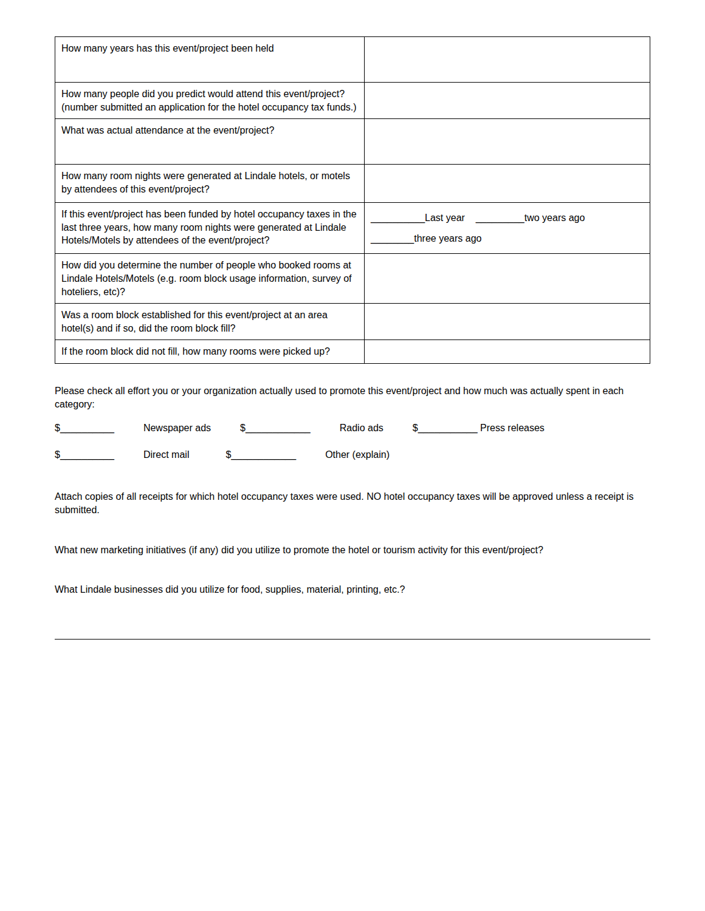| How many years has this event/project been held | |
| How many people did you predict would attend this event/project? (number submitted an application for the hotel occupancy tax funds.) | |
| What was actual attendance at the event/project? | |
| How many room nights were generated at Lindale hotels, or motels by attendees of this event/project? | |
| If this event/project has been funded by hotel occupancy taxes in the last three years, how many room nights were generated at Lindale Hotels/Motels by attendees of the event/project? | __________Last year _________two years ago ________three years ago |
| How did you determine the number of people who booked rooms at Lindale Hotels/Motels (e.g. room block usage information, survey of hoteliers, etc)? | |
| Was a room block established for this event/project at an area hotel(s) and if so, did the room block fill? | |
| If the room block did not fill, how many rooms were picked up? | |
Please check all effort you or your organization actually used to promote this event/project and how much was actually spent in each category:
$__________ Newspaper ads $____________ Radio ads $___________ Press releases
$__________ Direct mail $____________ Other (explain)
Attach copies of all receipts for which hotel occupancy taxes were used. NO hotel occupancy taxes will be approved unless a receipt is submitted.
What new marketing initiatives (if any) did you utilize to promote the hotel or tourism activity for this event/project?
What Lindale businesses did you utilize for food, supplies, material, printing, etc.?